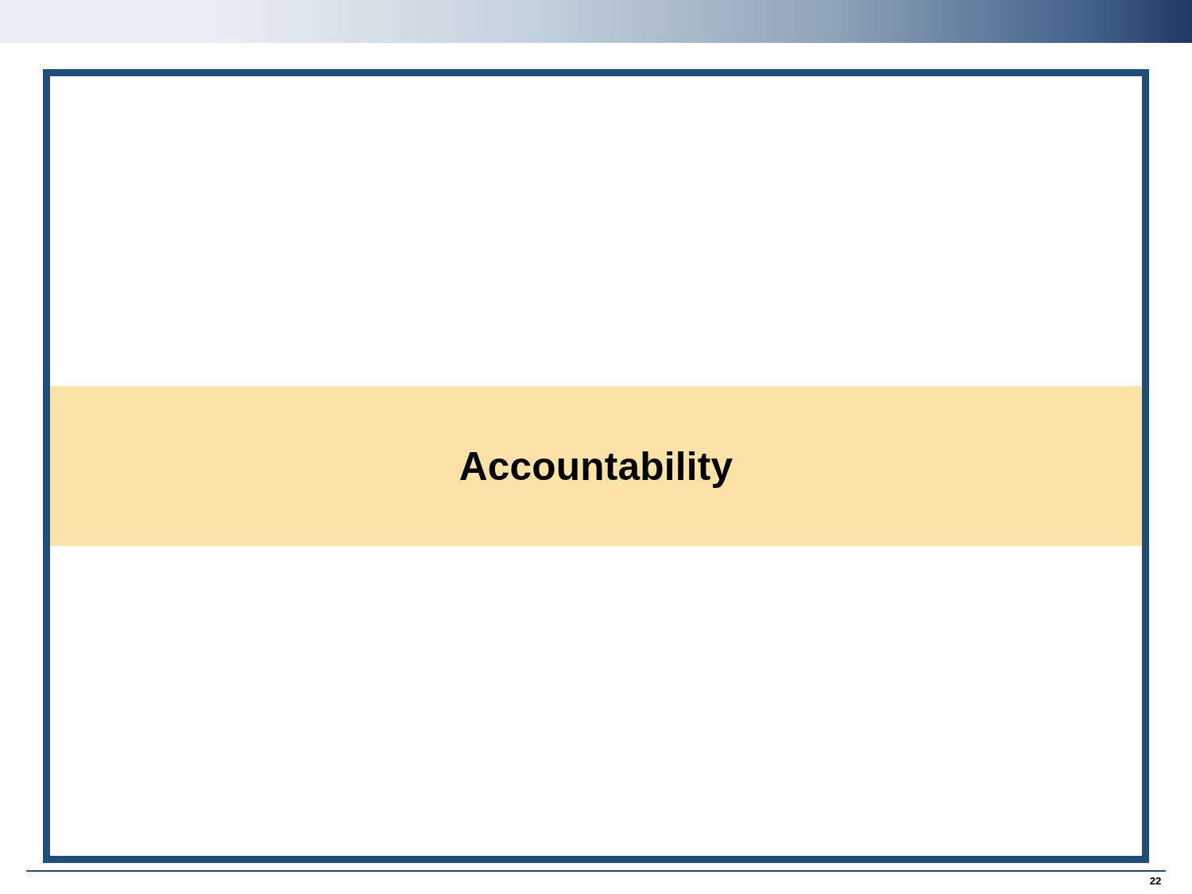Accountability
22